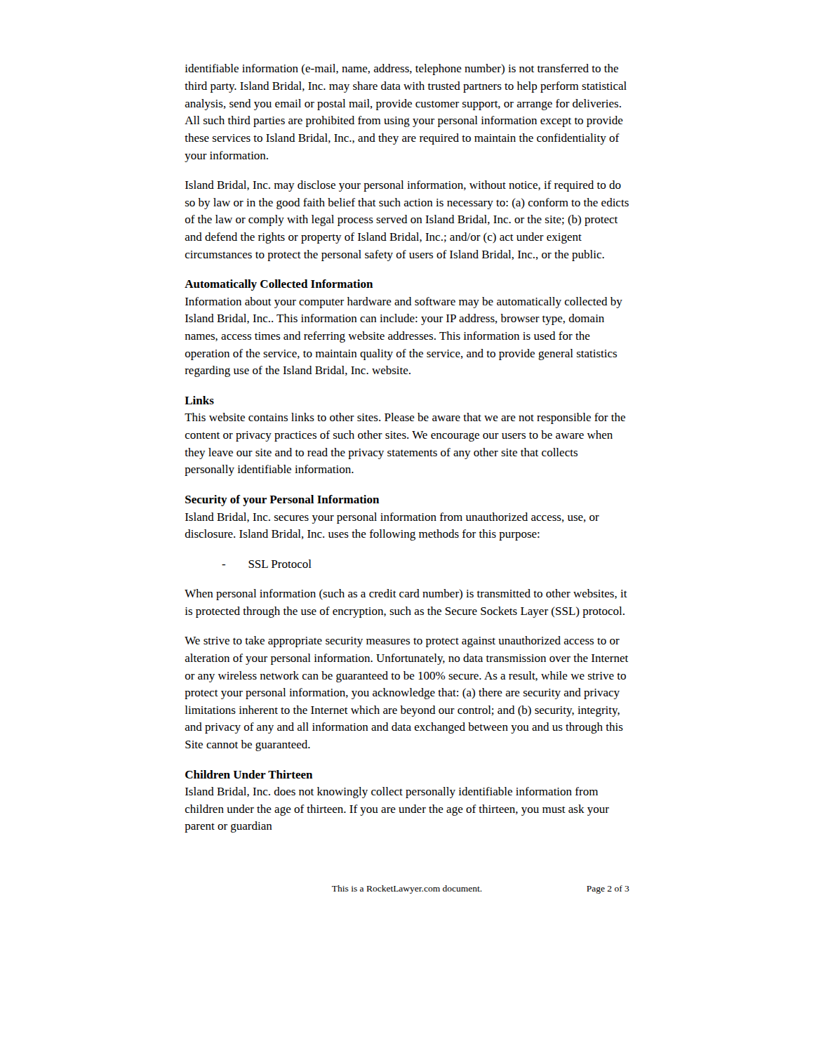identifiable information (e-mail, name, address, telephone number) is not transferred to the third party. Island Bridal, Inc. may share data with trusted partners to help perform statistical analysis, send you email or postal mail, provide customer support, or arrange for deliveries. All such third parties are prohibited from using your personal information except to provide these services to Island Bridal, Inc., and they are required to maintain the confidentiality of your information.
Island Bridal, Inc. may disclose your personal information, without notice, if required to do so by law or in the good faith belief that such action is necessary to: (a) conform to the edicts of the law or comply with legal process served on Island Bridal, Inc. or the site; (b) protect and defend the rights or property of Island Bridal, Inc.; and/or (c) act under exigent circumstances to protect the personal safety of users of Island Bridal, Inc., or the public.
Automatically Collected Information
Information about your computer hardware and software may be automatically collected by Island Bridal, Inc.. This information can include: your IP address, browser type, domain names, access times and referring website addresses. This information is used for the operation of the service, to maintain quality of the service, and to provide general statistics regarding use of the Island Bridal, Inc. website.
Links
This website contains links to other sites. Please be aware that we are not responsible for the content or privacy practices of such other sites. We encourage our users to be aware when they leave our site and to read the privacy statements of any other site that collects personally identifiable information.
Security of your Personal Information
Island Bridal, Inc. secures your personal information from unauthorized access, use, or disclosure. Island Bridal, Inc. uses the following methods for this purpose:
- SSL Protocol
When personal information (such as a credit card number) is transmitted to other websites, it is protected through the use of encryption, such as the Secure Sockets Layer (SSL) protocol.
We strive to take appropriate security measures to protect against unauthorized access to or alteration of your personal information. Unfortunately, no data transmission over the Internet or any wireless network can be guaranteed to be 100% secure. As a result, while we strive to protect your personal information, you acknowledge that: (a) there are security and privacy limitations inherent to the Internet which are beyond our control; and (b) security, integrity, and privacy of any and all information and data exchanged between you and us through this Site cannot be guaranteed.
Children Under Thirteen
Island Bridal, Inc. does not knowingly collect personally identifiable information from children under the age of thirteen. If you are under the age of thirteen, you must ask your parent or guardian
This is a RocketLawyer.com document. Page 2 of 3